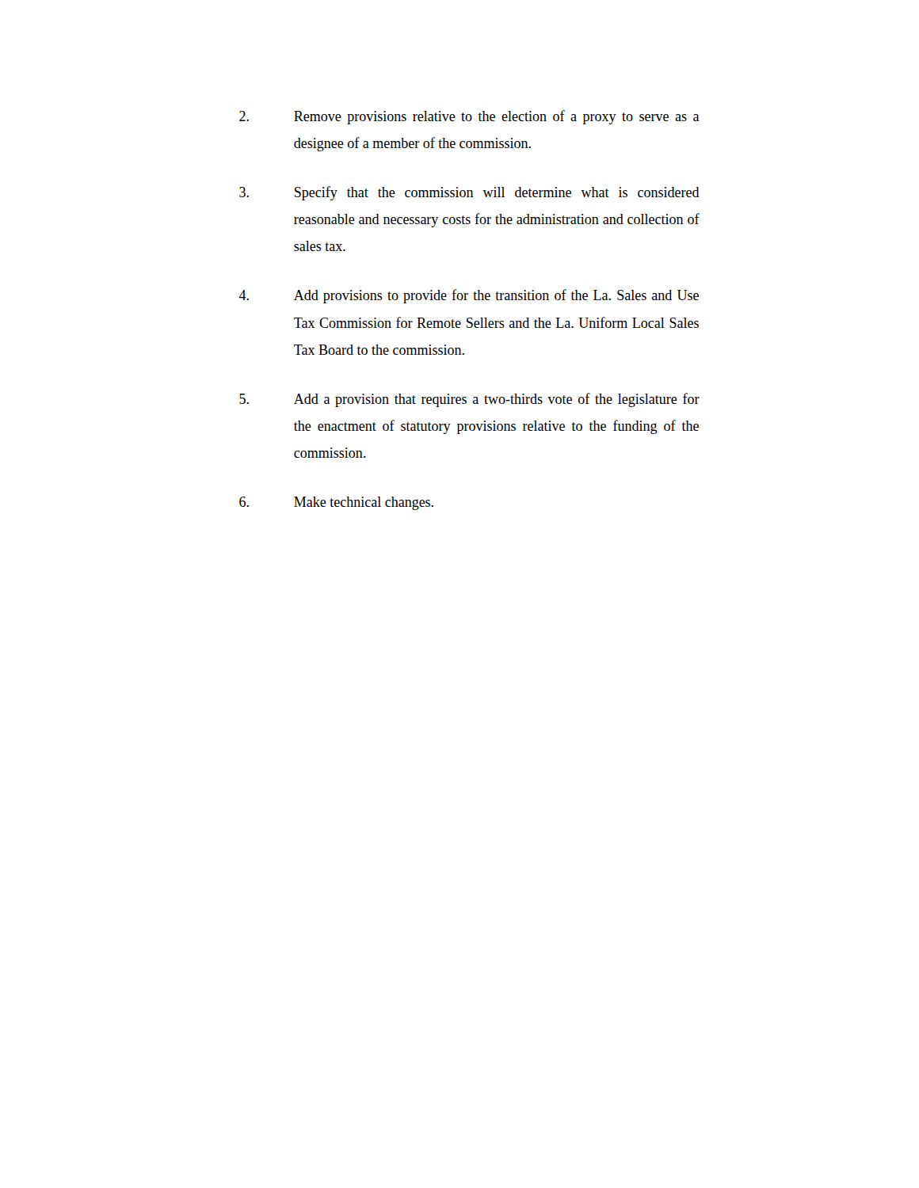2. Remove provisions relative to the election of a proxy to serve as a designee of a member of the commission.
3. Specify that the commission will determine what is considered reasonable and necessary costs for the administration and collection of sales tax.
4. Add provisions to provide for the transition of the La. Sales and Use Tax Commission for Remote Sellers and the La. Uniform Local Sales Tax Board to the commission.
5. Add a provision that requires a two-thirds vote of the legislature for the enactment of statutory provisions relative to the funding of the commission.
6. Make technical changes.